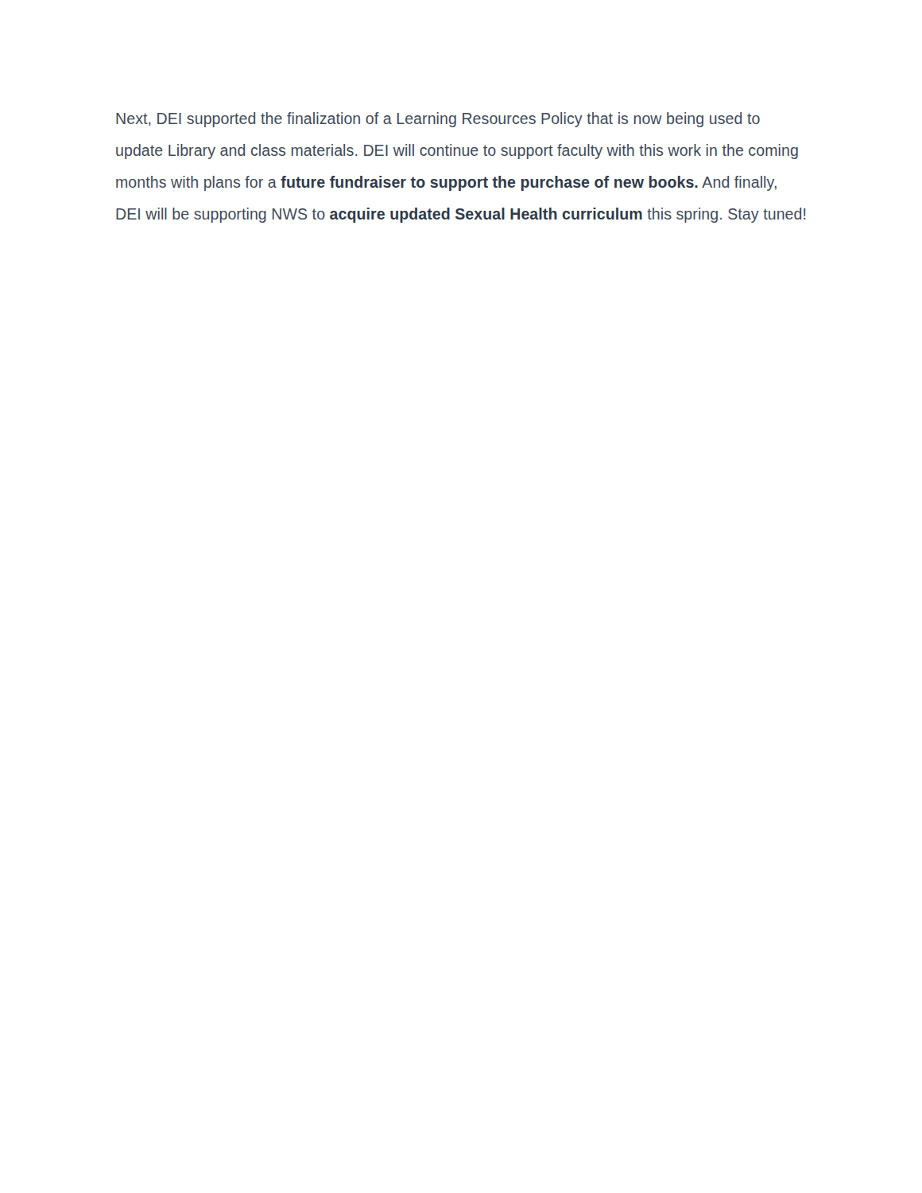Next, DEI supported the finalization of a Learning Resources Policy that is now being used to update Library and class materials. DEI will continue to support faculty with this work in the coming months with plans for a future fundraiser to support the purchase of new books. And finally, DEI will be supporting NWS to acquire updated Sexual Health curriculum this spring. Stay tuned!